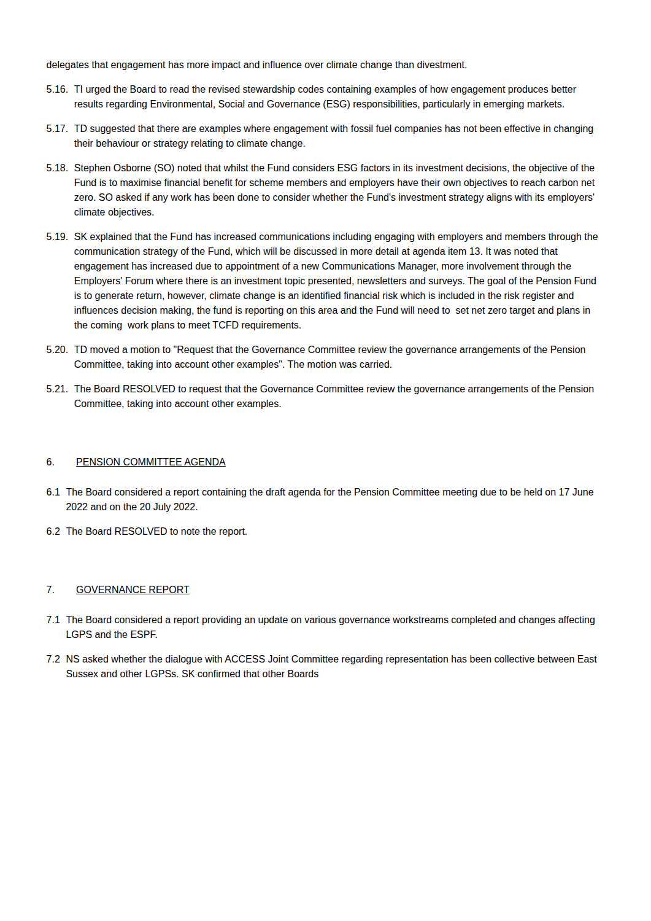delegates that engagement has more impact and influence over climate change than divestment.
5.16. TI urged the Board to read the revised stewardship codes containing examples of how engagement produces better results regarding Environmental, Social and Governance (ESG) responsibilities, particularly in emerging markets.
5.17. TD suggested that there are examples where engagement with fossil fuel companies has not been effective in changing their behaviour or strategy relating to climate change.
5.18. Stephen Osborne (SO) noted that whilst the Fund considers ESG factors in its investment decisions, the objective of the Fund is to maximise financial benefit for scheme members and employers have their own objectives to reach carbon net zero. SO asked if any work has been done to consider whether the Fund's investment strategy aligns with its employers' climate objectives.
5.19. SK explained that the Fund has increased communications including engaging with employers and members through the communication strategy of the Fund, which will be discussed in more detail at agenda item 13. It was noted that engagement has increased due to appointment of a new Communications Manager, more involvement through the Employers' Forum where there is an investment topic presented, newsletters and surveys. The goal of the Pension Fund is to generate return, however, climate change is an identified financial risk which is included in the risk register and influences decision making, the fund is reporting on this area and the Fund will need to set net zero target and plans in the coming work plans to meet TCFD requirements.
5.20. TD moved a motion to "Request that the Governance Committee review the governance arrangements of the Pension Committee, taking into account other examples". The motion was carried.
5.21. The Board RESOLVED to request that the Governance Committee review the governance arrangements of the Pension Committee, taking into account other examples.
6. PENSION COMMITTEE AGENDA
6.1 The Board considered a report containing the draft agenda for the Pension Committee meeting due to be held on 17 June 2022 and on the 20 July 2022.
6.2 The Board RESOLVED to note the report.
7. GOVERNANCE REPORT
7.1 The Board considered a report providing an update on various governance workstreams completed and changes affecting LGPS and the ESPF.
7.2 NS asked whether the dialogue with ACCESS Joint Committee regarding representation has been collective between East Sussex and other LGPSs. SK confirmed that other Boards